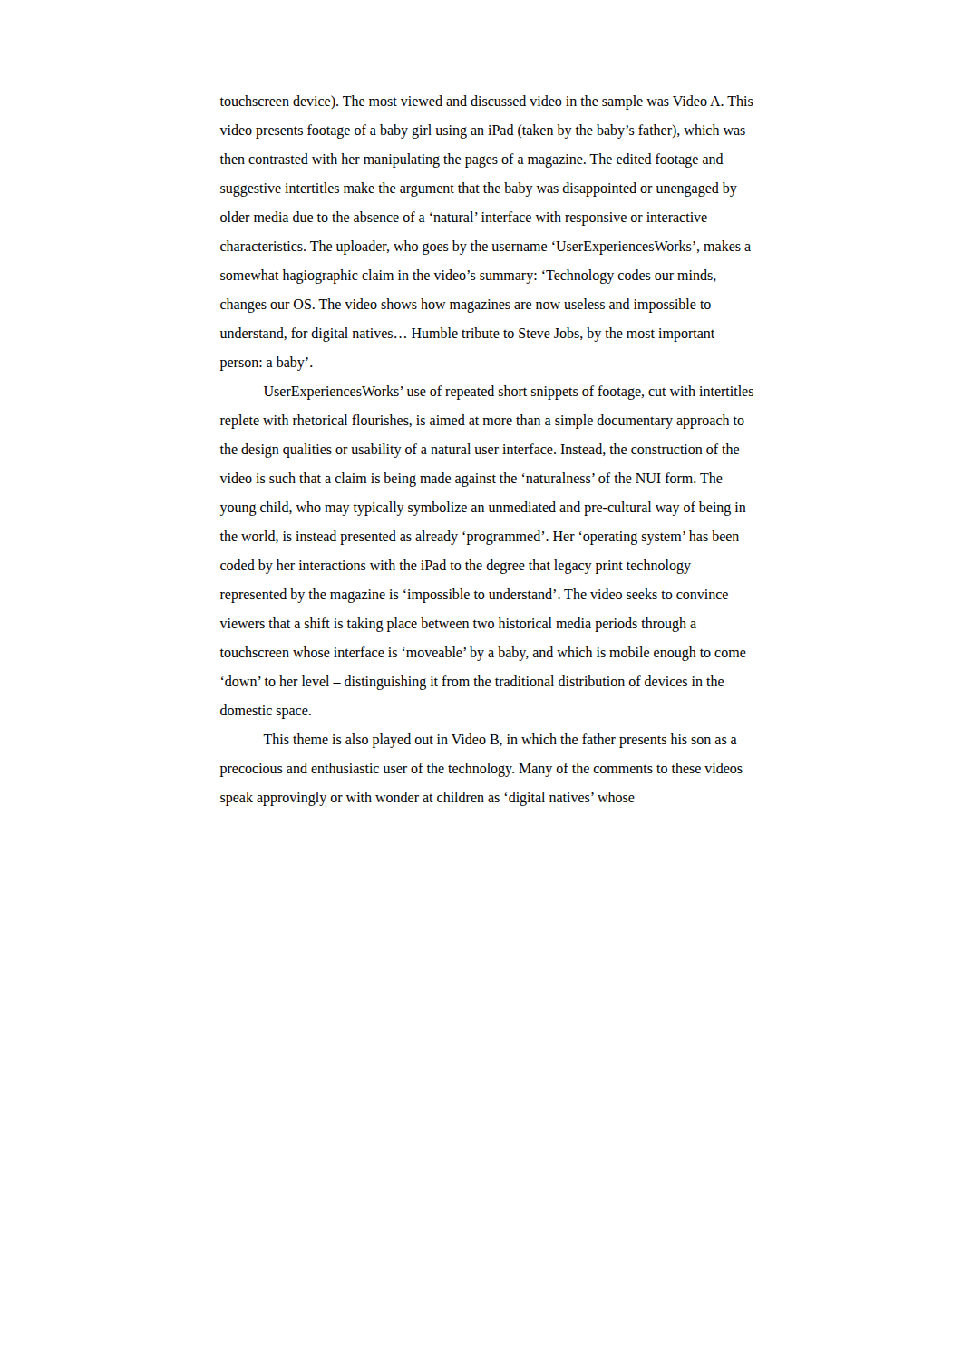touchscreen device). The most viewed and discussed video in the sample was Video A. This video presents footage of a baby girl using an iPad (taken by the baby’s father), which was then contrasted with her manipulating the pages of a magazine. The edited footage and suggestive intertitles make the argument that the baby was disappointed or unengaged by older media due to the absence of a ‘natural’ interface with responsive or interactive characteristics. The uploader, who goes by the username ‘UserExperiencesWorks’, makes a somewhat hagiographic claim in the video’s summary: ‘Technology codes our minds, changes our OS. The video shows how magazines are now useless and impossible to understand, for digital natives… Humble tribute to Steve Jobs, by the most important person: a baby’.
UserExperiencesWorks’ use of repeated short snippets of footage, cut with intertitles replete with rhetorical flourishes, is aimed at more than a simple documentary approach to the design qualities or usability of a natural user interface. Instead, the construction of the video is such that a claim is being made against the ‘naturalness’ of the NUI form. The young child, who may typically symbolize an unmediated and pre-cultural way of being in the world, is instead presented as already ‘programmed’. Her ‘operating system’ has been coded by her interactions with the iPad to the degree that legacy print technology represented by the magazine is ‘impossible to understand’. The video seeks to convince viewers that a shift is taking place between two historical media periods through a touchscreen whose interface is ‘moveable’ by a baby, and which is mobile enough to come ‘down’ to her level – distinguishing it from the traditional distribution of devices in the domestic space.
This theme is also played out in Video B, in which the father presents his son as a precocious and enthusiastic user of the technology. Many of the comments to these videos speak approvingly or with wonder at children as ‘digital natives’ whose